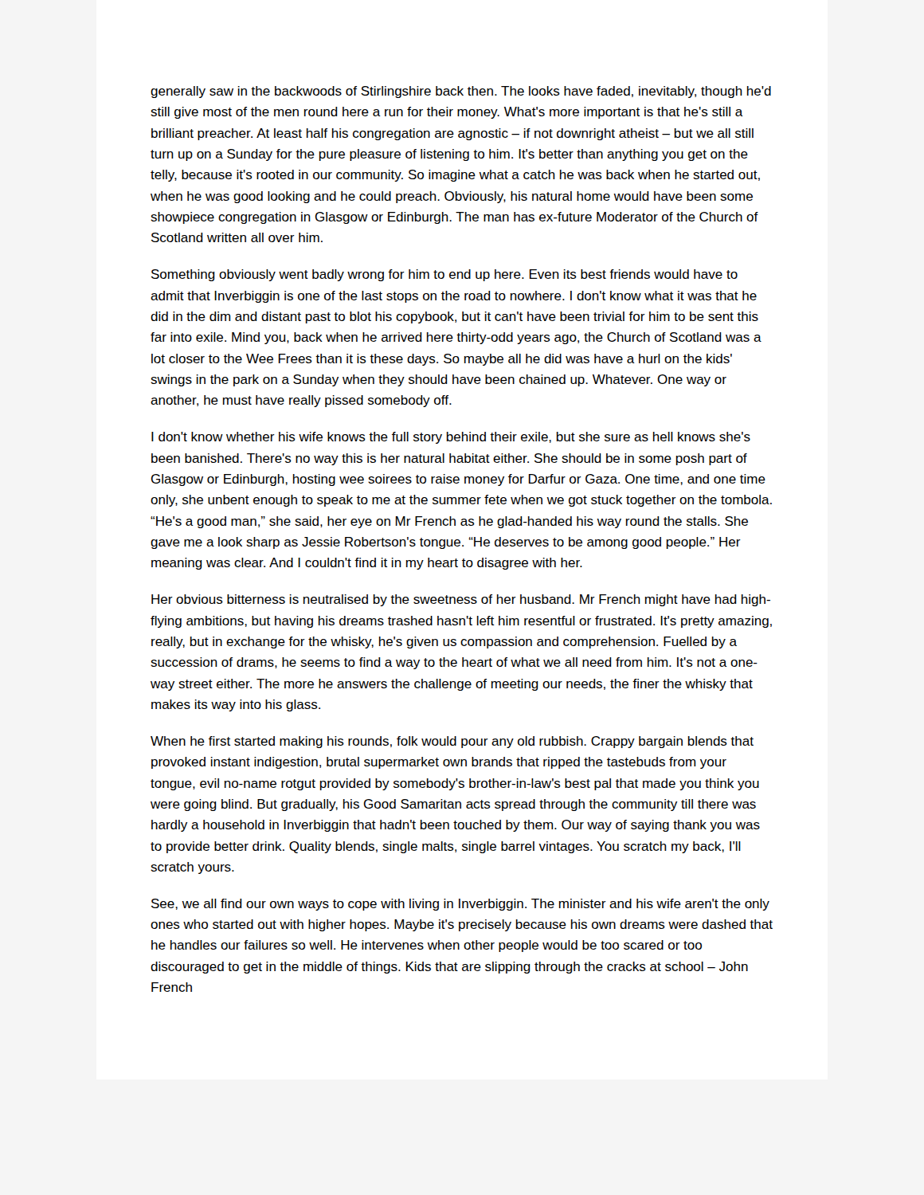generally saw in the backwoods of Stirlingshire back then. The looks have faded, inevitably, though he'd still give most of the men round here a run for their money. What's more important is that he's still a brilliant preacher. At least half his congregation are agnostic – if not downright atheist – but we all still turn up on a Sunday for the pure pleasure of listening to him. It's better than anything you get on the telly, because it's rooted in our community. So imagine what a catch he was back when he started out, when he was good looking and he could preach. Obviously, his natural home would have been some showpiece congregation in Glasgow or Edinburgh. The man has ex-future Moderator of the Church of Scotland written all over him.
Something obviously went badly wrong for him to end up here. Even its best friends would have to admit that Inverbiggin is one of the last stops on the road to nowhere. I don't know what it was that he did in the dim and distant past to blot his copybook, but it can't have been trivial for him to be sent this far into exile. Mind you, back when he arrived here thirty-odd years ago, the Church of Scotland was a lot closer to the Wee Frees than it is these days. So maybe all he did was have a hurl on the kids' swings in the park on a Sunday when they should have been chained up. Whatever. One way or another, he must have really pissed somebody off.
I don't know whether his wife knows the full story behind their exile, but she sure as hell knows she's been banished. There's no way this is her natural habitat either. She should be in some posh part of Glasgow or Edinburgh, hosting wee soirees to raise money for Darfur or Gaza. One time, and one time only, she unbent enough to speak to me at the summer fete when we got stuck together on the tombola. “He's a good man,” she said, her eye on Mr French as he glad-handed his way round the stalls. She gave me a look sharp as Jessie Robertson's tongue. “He deserves to be among good people.” Her meaning was clear. And I couldn't find it in my heart to disagree with her.
Her obvious bitterness is neutralised by the sweetness of her husband. Mr French might have had high-flying ambitions, but having his dreams trashed hasn't left him resentful or frustrated. It's pretty amazing, really, but in exchange for the whisky, he's given us compassion and comprehension. Fuelled by a succession of drams, he seems to find a way to the heart of what we all need from him. It's not a one-way street either. The more he answers the challenge of meeting our needs, the finer the whisky that makes its way into his glass.
When he first started making his rounds, folk would pour any old rubbish. Crappy bargain blends that provoked instant indigestion, brutal supermarket own brands that ripped the tastebuds from your tongue, evil no-name rotgut provided by somebody's brother-in-law's best pal that made you think you were going blind. But gradually, his Good Samaritan acts spread through the community till there was hardly a household in Inverbiggin that hadn't been touched by them. Our way of saying thank you was to provide better drink. Quality blends, single malts, single barrel vintages. You scratch my back, I'll scratch yours.
See, we all find our own ways to cope with living in Inverbiggin. The minister and his wife aren't the only ones who started out with higher hopes. Maybe it's precisely because his own dreams were dashed that he handles our failures so well. He intervenes when other people would be too scared or too discouraged to get in the middle of things. Kids that are slipping through the cracks at school – John French